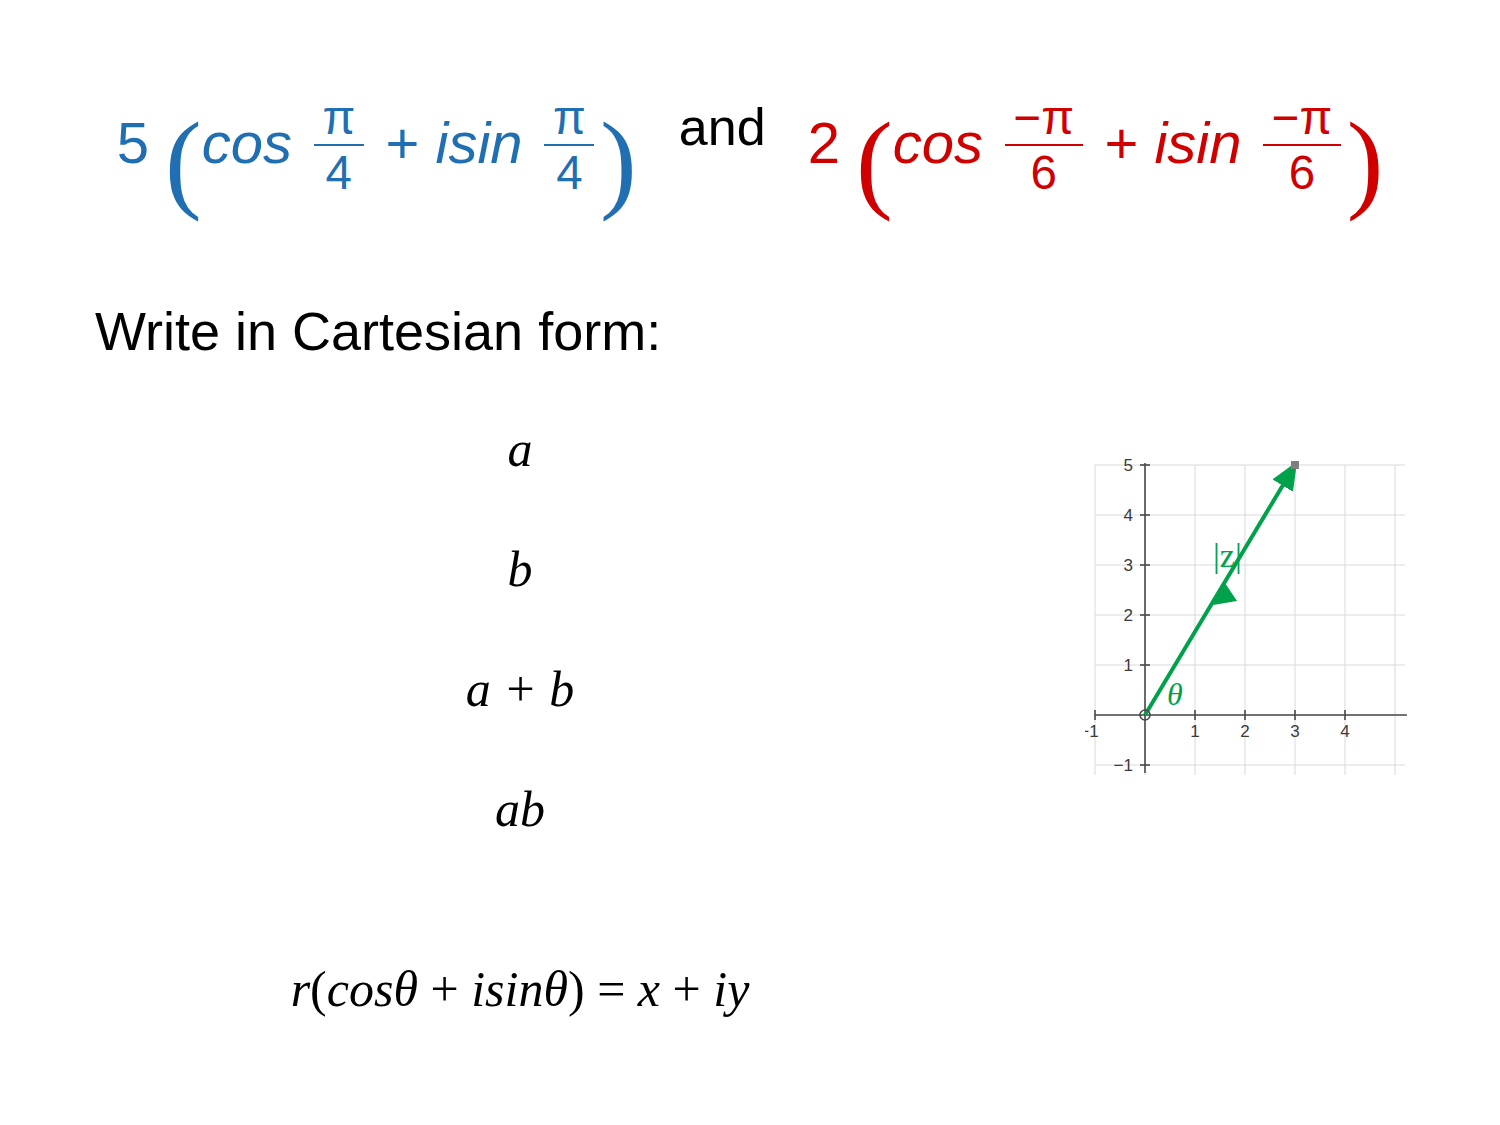5 (cos π 4 + isin π 4) and 2 (cos −π 6 + isin −π 6)
Write in Cartesian form:
a
b
a + b
ab
r(cosθ + isinθ) = x + iy
−1 1 2 3 4 5 4 3 2 1 −1 |z| θ